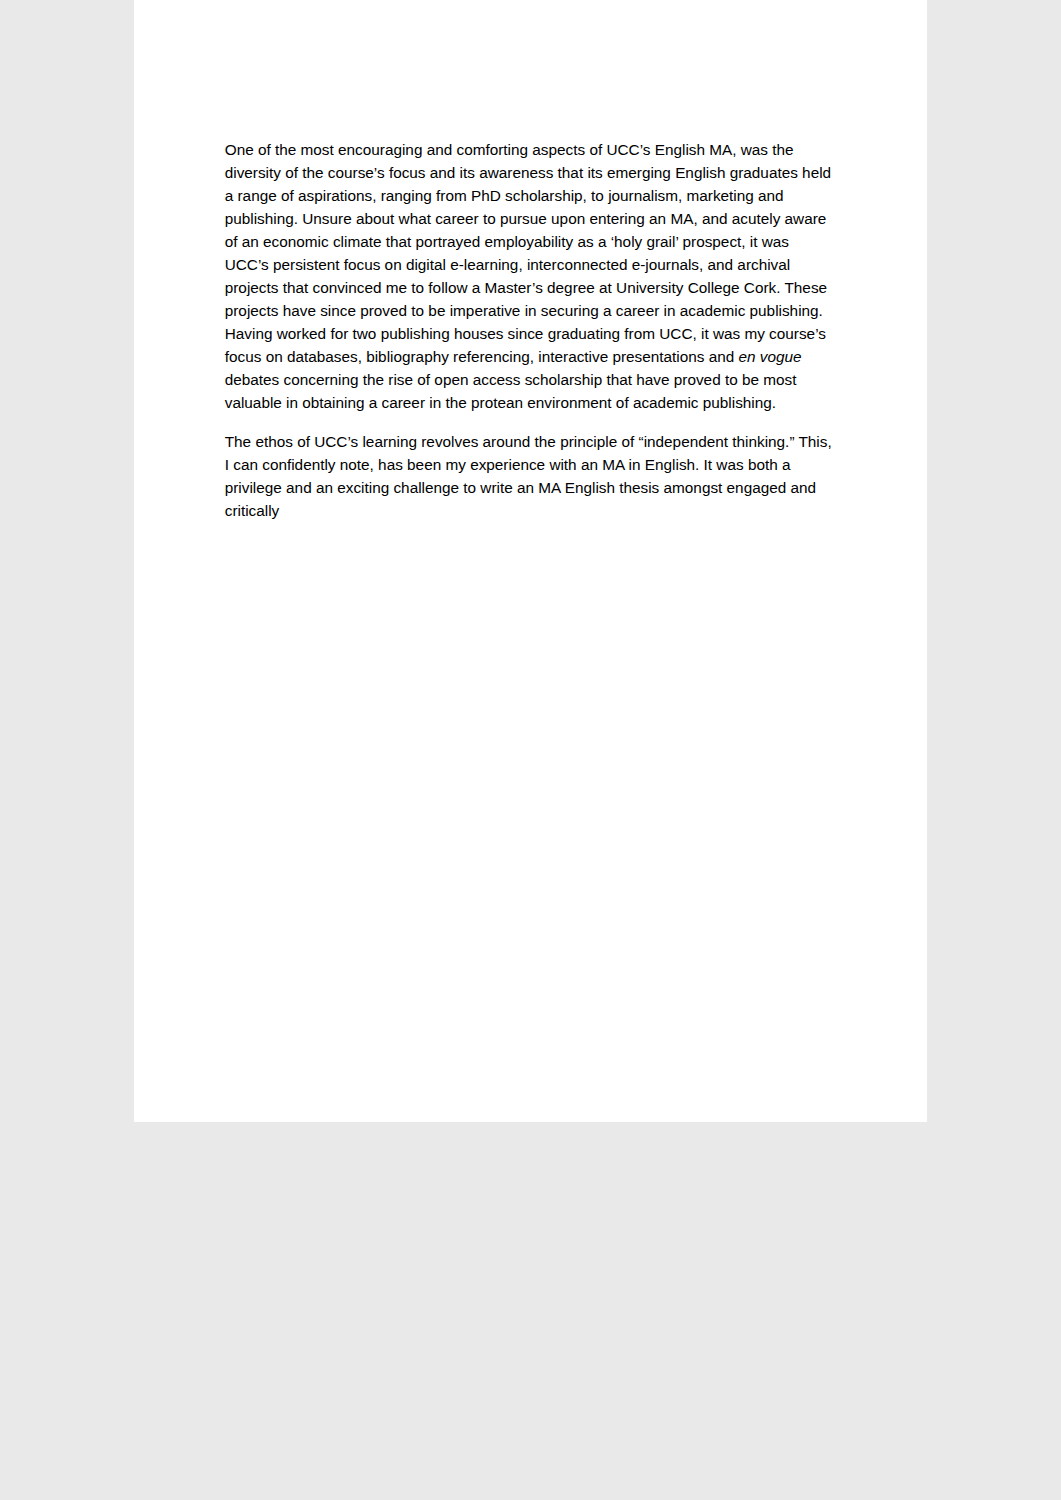One of the most encouraging and comforting aspects of UCC’s English MA, was the diversity of the course’s focus and its awareness that its emerging English graduates held a range of aspirations, ranging from PhD scholarship, to journalism, marketing and publishing. Unsure about what career to pursue upon entering an MA, and acutely aware of an economic climate that portrayed employability as a ‘holy grail’ prospect, it was UCC’s persistent focus on digital e-learning, interconnected e-journals, and archival projects that convinced me to follow a Master’s degree at University College Cork. These projects have since proved to be imperative in securing a career in academic publishing. Having worked for two publishing houses since graduating from UCC, it was my course’s focus on databases, bibliography referencing, interactive presentations and en vogue debates concerning the rise of open access scholarship that have proved to be most valuable in obtaining a career in the protean environment of academic publishing.
The ethos of UCC’s learning revolves around the principle of “independent thinking.” This, I can confidently note, has been my experience with an MA in English. It was both a privilege and an exciting challenge to write an MA English thesis amongst engaged and critically